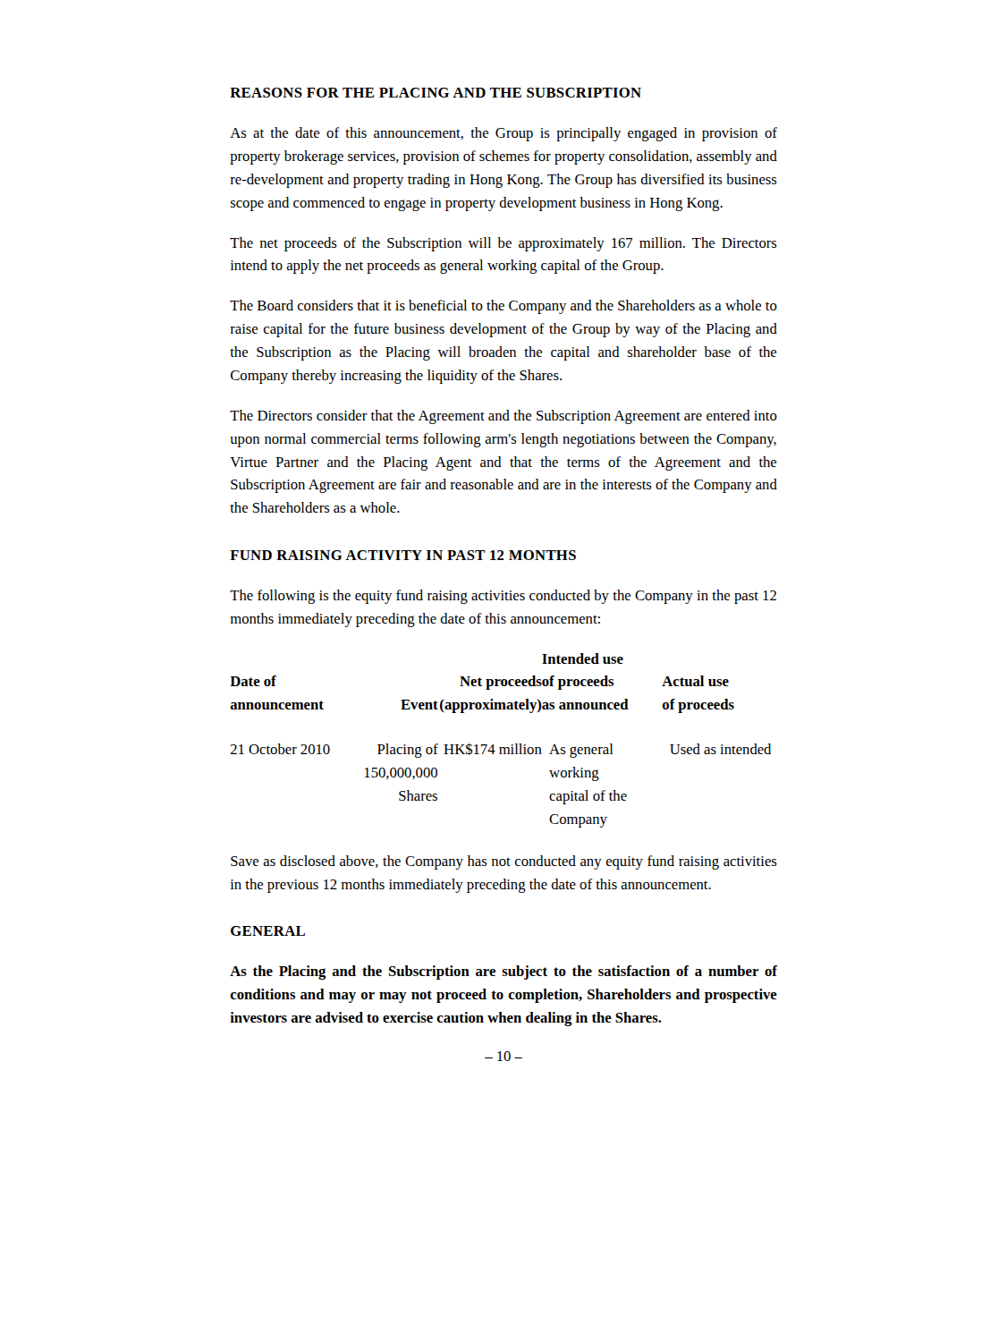REASONS FOR THE PLACING AND THE SUBSCRIPTION
As at the date of this announcement, the Group is principally engaged in provision of property brokerage services, provision of schemes for property consolidation, assembly and re-development and property trading in Hong Kong. The Group has diversified its business scope and commenced to engage in property development business in Hong Kong.
The net proceeds of the Subscription will be approximately 167 million. The Directors intend to apply the net proceeds as general working capital of the Group.
The Board considers that it is beneficial to the Company and the Shareholders as a whole to raise capital for the future business development of the Group by way of the Placing and the Subscription as the Placing will broaden the capital and shareholder base of the Company thereby increasing the liquidity of the Shares.
The Directors consider that the Agreement and the Subscription Agreement are entered into upon normal commercial terms following arm's length negotiations between the Company, Virtue Partner and the Placing Agent and that the terms of the Agreement and the Subscription Agreement are fair and reasonable and are in the interests of the Company and the Shareholders as a whole.
FUND RAISING ACTIVITY IN PAST 12 MONTHS
The following is the equity fund raising activities conducted by the Company in the past 12 months immediately preceding the date of this announcement:
| Date of announcement | Event | Net proceeds (approximately) | Intended use of proceeds as announced | Actual use of proceeds |
| --- | --- | --- | --- | --- |
| 21 October 2010 | Placing of 150,000,000 Shares | HK$174 million | As general working capital of the Company | Used as intended |
Save as disclosed above, the Company has not conducted any equity fund raising activities in the previous 12 months immediately preceding the date of this announcement.
GENERAL
As the Placing and the Subscription are subject to the satisfaction of a number of conditions and may or may not proceed to completion, Shareholders and prospective investors are advised to exercise caution when dealing in the Shares.
– 10 –